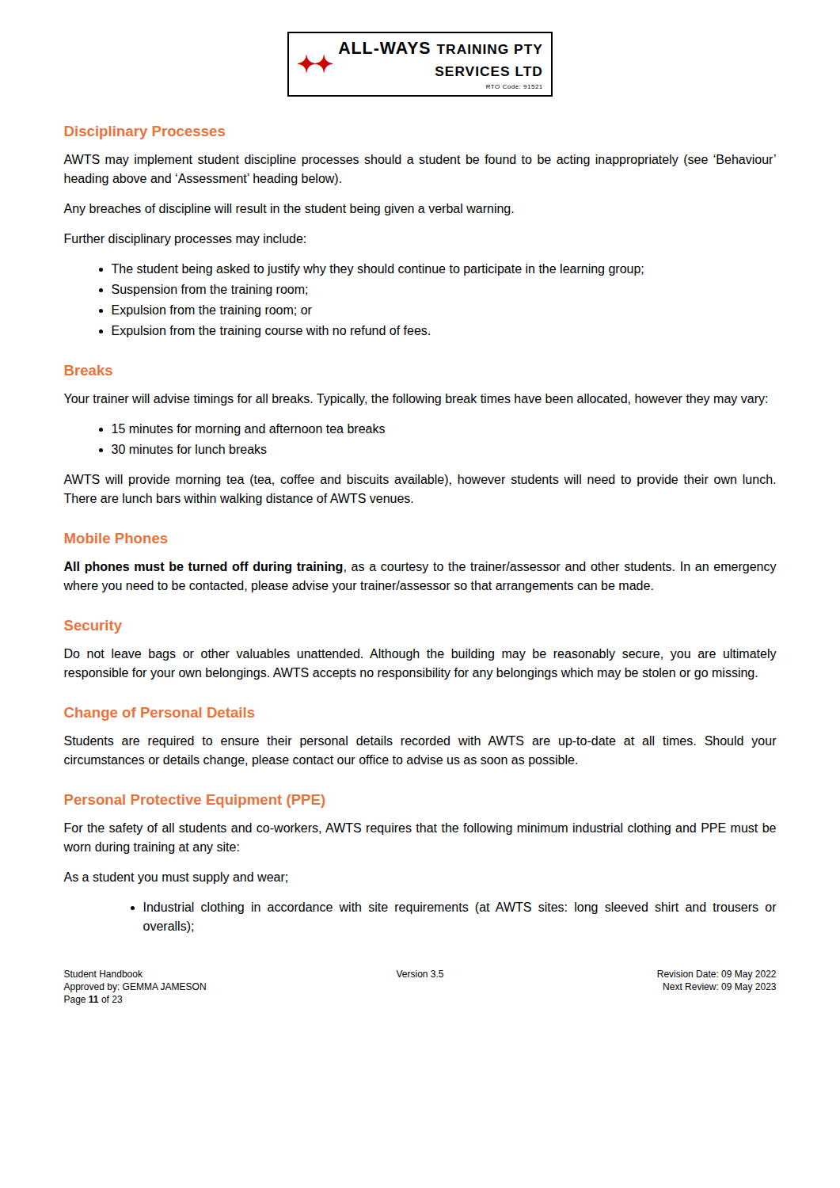✦✦
ALL-WAYS TRAINING PTY
SERVICES LTD
RTO Code: 91521
Disciplinary Processes
AWTS may implement student discipline processes should a student be found to be acting inappropriately (see ‘Behaviour’ heading above and ‘Assessment’ heading below).
Any breaches of discipline will result in the student being given a verbal warning.
Further disciplinary processes may include:
The student being asked to justify why they should continue to participate in the learning group;
Suspension from the training room;
Expulsion from the training room; or
Expulsion from the training course with no refund of fees.
Breaks
Your trainer will advise timings for all breaks. Typically, the following break times have been allocated, however they may vary:
15 minutes for morning and afternoon tea breaks
30 minutes for lunch breaks
AWTS will provide morning tea (tea, coffee and biscuits available), however students will need to provide their own lunch. There are lunch bars within walking distance of AWTS venues.
Mobile Phones
All phones must be turned off during training, as a courtesy to the trainer/assessor and other students. In an emergency where you need to be contacted, please advise your trainer/assessor so that arrangements can be made.
Security
Do not leave bags or other valuables unattended. Although the building may be reasonably secure, you are ultimately responsible for your own belongings. AWTS accepts no responsibility for any belongings which may be stolen or go missing.
Change of Personal Details
Students are required to ensure their personal details recorded with AWTS are up-to-date at all times. Should your circumstances or details change, please contact our office to advise us as soon as possible.
Personal Protective Equipment (PPE)
For the safety of all students and co-workers, AWTS requires that the following minimum industrial clothing and PPE must be worn during training at any site:
As a student you must supply and wear;
Industrial clothing in accordance with site requirements (at AWTS sites: long sleeved shirt and trousers or overalls);
Student Handbook
Approved by: GEMMA JAMESON
Page 11 of 23
Version 3.5
Revision Date: 09 May 2022
Next Review: 09 May 2023